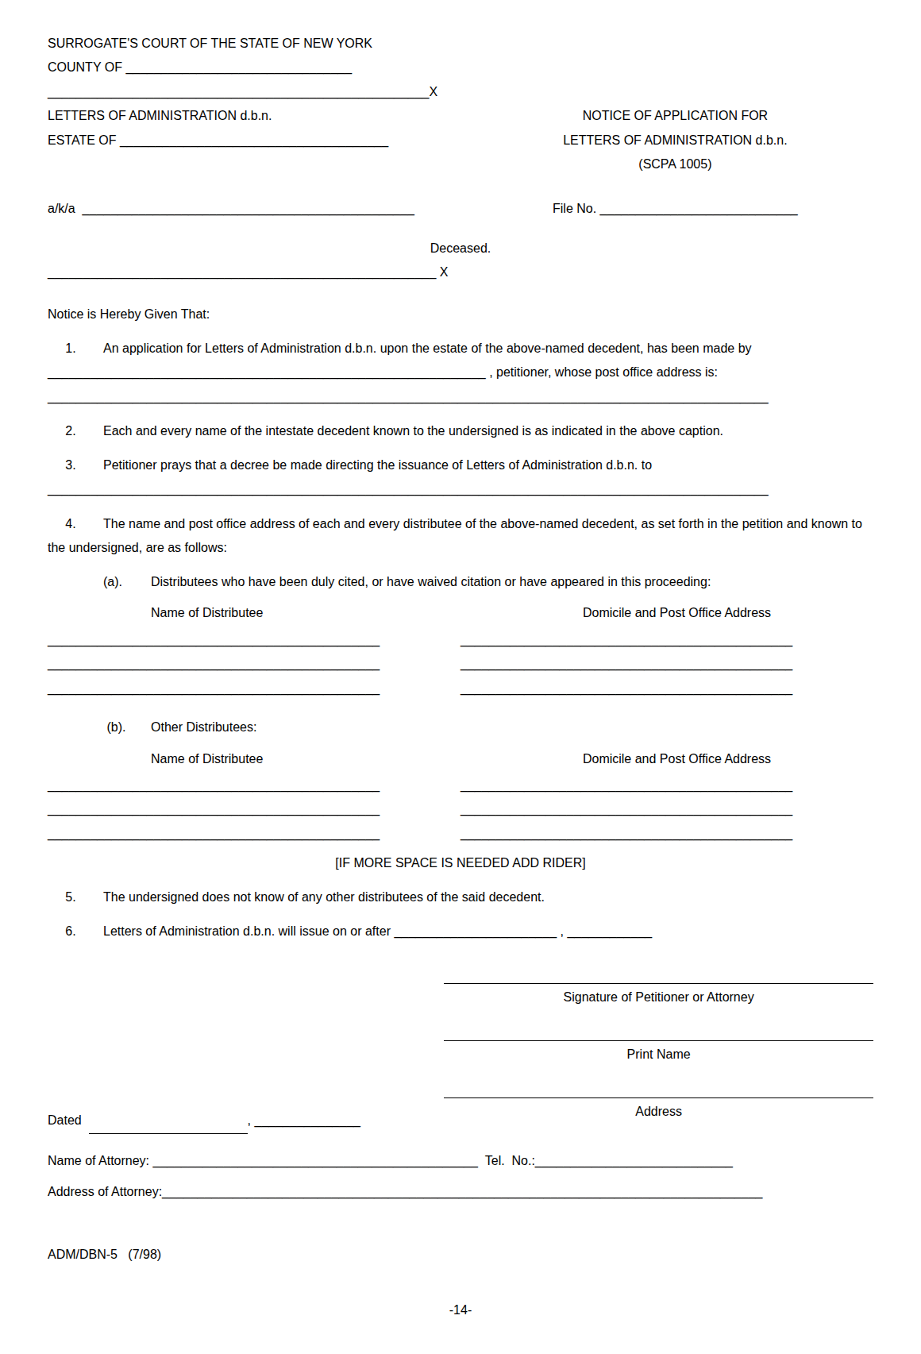SURROGATE'S COURT OF THE STATE OF NEW YORK
COUNTY OF ________________________________
______________________________________________________X
| LETTERS OF ADMINISTRATION d.b.n. ESTATE OF ______________________________________ | NOTICE OF APPLICATION FOR LETTERS OF ADMINISTRATION d.b.n. (SCPA 1005) |
| a/k/a _______________________________________________ | File No. ____________________________ |
Deceased.
_______________________________________________________ X
Notice is Hereby Given That:
1. An application for Letters of Administration d.b.n. upon the estate of the above-named decedent, has been made by ______________________________________________________________ , petitioner, whose post office address is: ______________________________________________________________________________________________________
2. Each and every name of the intestate decedent known to the undersigned is as indicated in the above caption.
3. Petitioner prays that a decree be made directing the issuance of Letters of Administration d.b.n. to ______________________________________________________________________________________________________
4. The name and post office address of each and every distributee of the above-named decedent, as set forth in the petition and known to the undersigned, are as follows:
(a). Distributees who have been duly cited, or have waived citation or have appeared in this proceeding:
| Name of Distributee | Domicile and Post Office Address |
| _______________________________________________ | _______________________________________________ |
| _______________________________________________ | _______________________________________________ |
| _______________________________________________ | _______________________________________________ |
(b). Other Distributees:
| Name of Distributee | Domicile and Post Office Address |
| _______________________________________________ | _______________________________________________ |
| _______________________________________________ | _______________________________________________ |
| _______________________________________________ | _______________________________________________ |
[IF MORE SPACE IS NEEDED ADD RIDER]
5. The undersigned does not know of any other distributees of the said decedent.
6. Letters of Administration d.b.n. will issue on or after _______________________ , ____________
| Dated , _______________ | Signature of Petitioner or Attorney Print Name Address |
Name of Attorney: ______________________________________________ Tel. No.:____________________________
Address of Attorney:_____________________________________________________________________________________
ADM/DBN-5 (7/98)
-14-